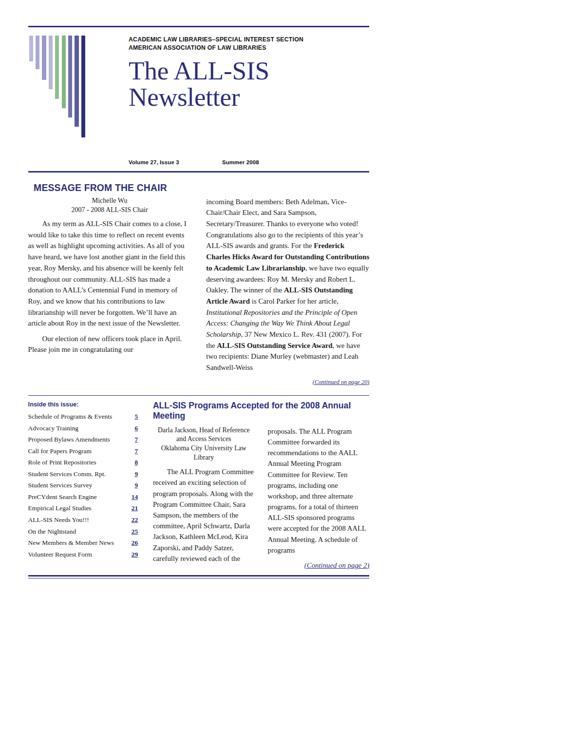Academic Law Libraries–Special Interest Section
American Association of Law Libraries
The ALL-SIS Newsletter
Volume 27, Issue 3 Summer 2008
MESSAGE FROM THE CHAIR
Michelle Wu
2007 - 2008 ALL-SIS Chair
As my term as ALL-SIS Chair comes to a close, I would like to take this time to reflect on recent events as well as highlight upcoming activities. As all of you have heard, we have lost another giant in the field this year, Roy Mersky, and his absence will be keenly felt throughout our community. ALL-SIS has made a donation to AALL’s Centennial Fund in memory of Roy, and we know that his contributions to law librarianship will never be forgotten. We’ll have an article about Roy in the next issue of the Newsletter.
Our election of new officers took place in April. Please join me in congratulating our
incoming Board members: Beth Adelman, Vice-Chair/Chair Elect, and Sara Sampson, Secretary/Treasurer. Thanks to everyone who voted! Congratulations also go to the recipients of this year’s ALL-SIS awards and grants. For the Frederick Charles Hicks Award for Outstanding Contributions to Academic Law Librarianship, we have two equally deserving awardees: Roy M. Mersky and Robert L. Oakley. The winner of the ALL-SIS Outstanding Article Award is Carol Parker for her article, Institutional Repositories and the Principle of Open Access: Changing the Way We Think About Legal Scholarship, 37 New Mexico L. Rev. 431 (2007). For the ALL-SIS Outstanding Service Award, we have two recipients: Diane Murley (webmaster) and Leah Sandwell-Weiss
(Continued on page 20)
Inside this issue:
| Schedule of Programs & Events | 5 |
| Advocacy Training | 6 |
| Proposed Bylaws Amendments | 7 |
| Call for Papers Program | 7 |
| Role of Print Repositories | 8 |
| Student Services Comm. Rpt. | 9 |
| Student Services Survey | 9 |
| PreCYdent Search Engine | 14 |
| Empirical Legal Studies | 21 |
| ALL-SIS Needs You!!! | 22 |
| On the Nightstand | 25 |
| New Members & Member News | 26 |
| Volunteer Request Form | 29 |
ALL-SIS Programs Accepted for the 2008 Annual Meeting
Darla Jackson, Head of Reference and Access Services
Oklahoma City University Law Library
The ALL Program Committee received an exciting selection of program proposals. Along with the Program Committee Chair, Sara Sampson, the members of the committee, April Schwartz, Darla Jackson, Kathleen McLeod, Kira Zaporski, and Paddy Satzer, carefully reviewed each of the
proposals. The ALL Program Committee forwarded its recommendations to the AALL Annual Meeting Program Committee for Review. Ten programs, including one workshop, and three alternate programs, for a total of thirteen ALL-SIS sponsored programs were accepted for the 2008 AALL Annual Meeting. A schedule of programs
(Continued on page 2)